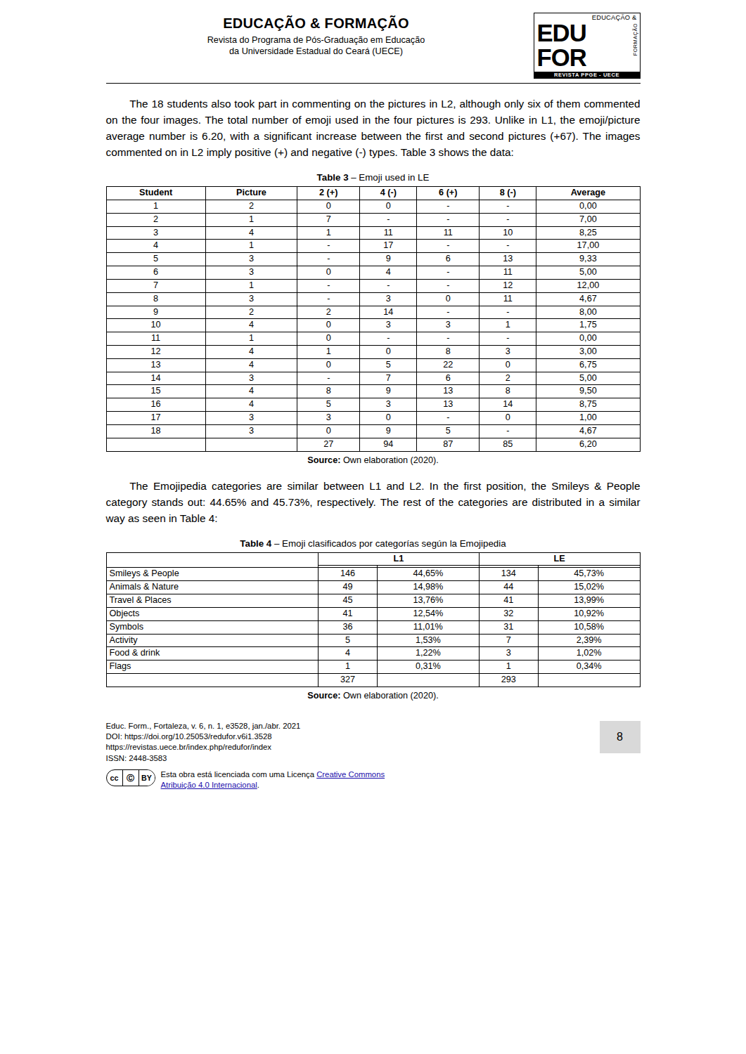EDUCAÇÃO & FORMAÇÃO
Revista do Programa de Pós-Graduação em Educação
da Universidade Estadual do Ceará (UECE)
EDUCAÇÃO &
EDU FOR
FORMAÇÃO
REVISTA PPGE - UECE
The 18 students also took part in commenting on the pictures in L2, although only six of them commented on the four images. The total number of emoji used in the four pictures is 293. Unlike in L1, the emoji/picture average number is 6.20, with a significant increase between the first and second pictures (+67). The images commented on in L2 imply positive (+) and negative (-) types. Table 3 shows the data:
Table 3 – Emoji used in LE
| Student | Picture | 2 (+) | 4 (-) | 6 (+) | 8 (-) | Average |
| --- | --- | --- | --- | --- | --- | --- |
| 1 | 2 | 0 | 0 | - | - | 0,00 |
| 2 | 1 | 7 | - | - | - | 7,00 |
| 3 | 4 | 1 | 11 | 11 | 10 | 8,25 |
| 4 | 1 | - | 17 | - | - | 17,00 |
| 5 | 3 | - | 9 | 6 | 13 | 9,33 |
| 6 | 3 | 0 | 4 | - | 11 | 5,00 |
| 7 | 1 | - | - | - | 12 | 12,00 |
| 8 | 3 | - | 3 | 0 | 11 | 4,67 |
| 9 | 2 | 2 | 14 | - | - | 8,00 |
| 10 | 4 | 0 | 3 | 3 | 1 | 1,75 |
| 11 | 1 | 0 | - | - | - | 0,00 |
| 12 | 4 | 1 | 0 | 8 | 3 | 3,00 |
| 13 | 4 | 0 | 5 | 22 | 0 | 6,75 |
| 14 | 3 | - | 7 | 6 | 2 | 5,00 |
| 15 | 4 | 8 | 9 | 13 | 8 | 9,50 |
| 16 | 4 | 5 | 3 | 13 | 14 | 8,75 |
| 17 | 3 | 3 | 0 | - | 0 | 1,00 |
| 18 | 3 | 0 | 9 | 5 | - | 4,67 |
| | | 27 | 94 | 87 | 85 | 6,20 |
Source: Own elaboration (2020).
The Emojipedia categories are similar between L1 and L2. In the first position, the Smileys & People category stands out: 44.65% and 45.73%, respectively. The rest of the categories are distributed in a similar way as seen in Table 4:
Table 4 – Emoji clasificados por categorías según la Emojipedia
| | L1 | LE |
| --- | --- | --- |
| Smileys & People | 146 | 44,65% | 134 | 45,73% |
| Animals & Nature | 49 | 14,98% | 44 | 15,02% |
| Travel & Places | 45 | 13,76% | 41 | 13,99% |
| Objects | 41 | 12,54% | 32 | 10,92% |
| Symbols | 36 | 11,01% | 31 | 10,58% |
| Activity | 5 | 1,53% | 7 | 2,39% |
| Food & drink | 4 | 1,22% | 3 | 1,02% |
| Flags | 1 | 0,31% | 1 | 0,34% |
| | 327 | | 293 | |
Source: Own elaboration (2020).
Educ. Form., Fortaleza, v. 6, n. 1, e3528, jan./abr. 2021
DOI: https://doi.org/10.25053/redufor.v6i1.3528
https://revistas.uece.br/index.php/redufor/index
ISSN: 2448-3583
8
cc Ⓒ BY
Esta obra está licenciada com uma Licença Creative Commons
Atribuição 4.0 Internacional.